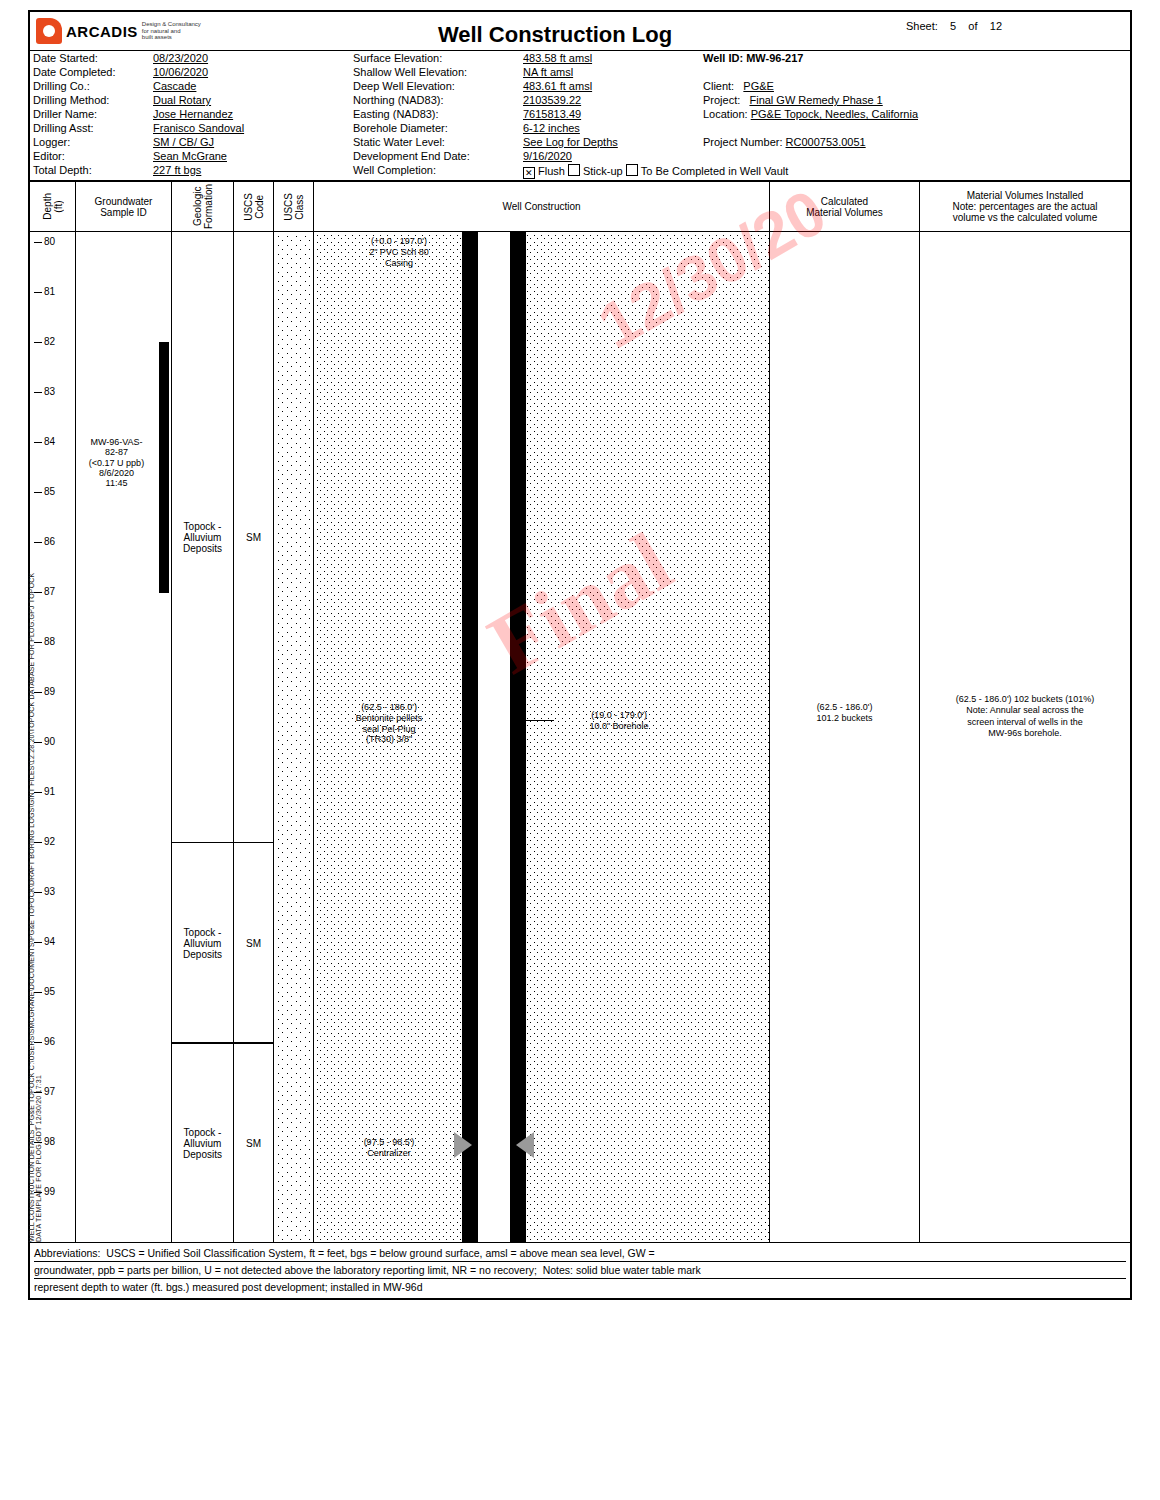Final
12/30/20
ARCADIS
Design & Consultancy
for natural and
built assets
Well Construction Log
Sheet: 5 of 12
Date Started:
08/23/2020
Surface Elevation:
483.58 ft amsl
Well ID: MW-96-217
Date Completed:
10/06/2020
Shallow Well Elevation:
NA ft amsl
Drilling Co.:
Cascade
Deep Well Elevation:
483.61 ft amsl
Client: PG&E
Drilling Method:
Dual Rotary
Northing (NAD83):
2103539.22
Project: Final GW Remedy Phase 1
Driller Name:
Jose Hernandez
Easting (NAD83):
7615813.49
Location: PG&E Topock, Needles, California
Drilling Asst:
Franisco Sandoval
Borehole Diameter:
6-12 inches
Logger:
SM / CB/ GJ
Static Water Level:
See Log for Depths
Project Number: RC000753.0051
Editor:
Sean McGrane
Development End Date:
9/16/2020
Total Depth:
227 ft bgs
Well Completion:
✕Flush Stick-up To Be Completed in Well Vault
Depth
(ft)
Groundwater
Sample ID
Geologic
Formation
USCS
Code
USCS
Class
Well Construction
Calculated
Material Volumes
Material Volumes Installed
Note: percentages are the actual
volume vs the calculated volume
WELL CONSTRUCTION DETAILS_PG&E TOPOCK C:\USERS\SMCGRANE\DOCUMENTS\PG&E TOPOCK\DRAFT BORING LOGS\GINT FILES\12.28.20\TOPOCK DATABASE FOR PLOG.GPJ TOPOCK DATA TEMPLATE FOR PLOG.GDT 12/30/20 17:31
80
81
82
83
84
85
86
87
88
89
90
91
92
93
94
95
96
97
98
99
MW-96-VAS-
82-87
(<0.17 U ppb)
8/6/2020
11:45
Topock -
Alluvium
Deposits
Topock -
Alluvium
Deposits
Topock -
Alluvium
Deposits
SM
SM
SM
(+0.0 - 197.0')
2" PVC Sch 80
Casing
(62.5 - 186.0')
Bentonite pellets
seal Pel-Plug
(TR30) 3/8"
(19.0 - 179.0')
10.0" Borehole
(97.5 - 98.5')
Centralizer
(62.5 - 186.0')
101.2 buckets
(62.5 - 186.0') 102 buckets (101%)
Note: Annular seal across the
screen interval of wells in the
MW-96s borehole.
Abbreviations: USCS = Unified Soil Classification System, ft = feet, bgs = below ground surface, amsl = above mean sea level, GW =
groundwater, ppb = parts per billion, U = not detected above the laboratory reporting limit, NR = no recovery; Notes: solid blue water table mark
represent depth to water (ft. bgs.) measured post development; installed in MW-96d